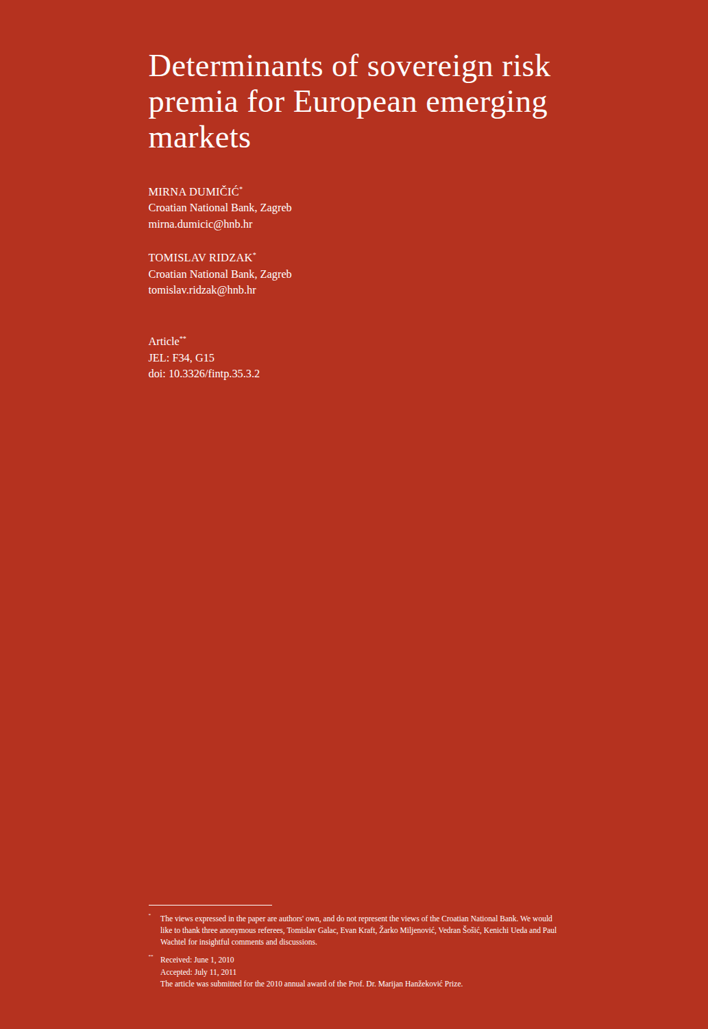Determinants of sovereign risk premia for European emerging markets
MIRNA DUMIČIĆ*
Croatian National Bank, Zagreb
mirna.dumicic@hnb.hr
TOMISLAV RIDZAK*
Croatian National Bank, Zagreb
tomislav.ridzak@hnb.hr
Article**
JEL: F34, G15
doi: 10.3326/fintp.35.3.2
*
The views expressed in the paper are authors' own, and do not represent the views of the Croatian National Bank. We would like to thank three anonymous referees, Tomislav Galac, Evan Kraft, Žarko Miljenović, Vedran Šošić, Kenichi Ueda and Paul Wachtel for insightful comments and discussions.
**
Received: June 1, 2010
Accepted: July 11, 2011
The article was submitted for the 2010 annual award of the Prof. Dr. Marijan Hanžeković Prize.